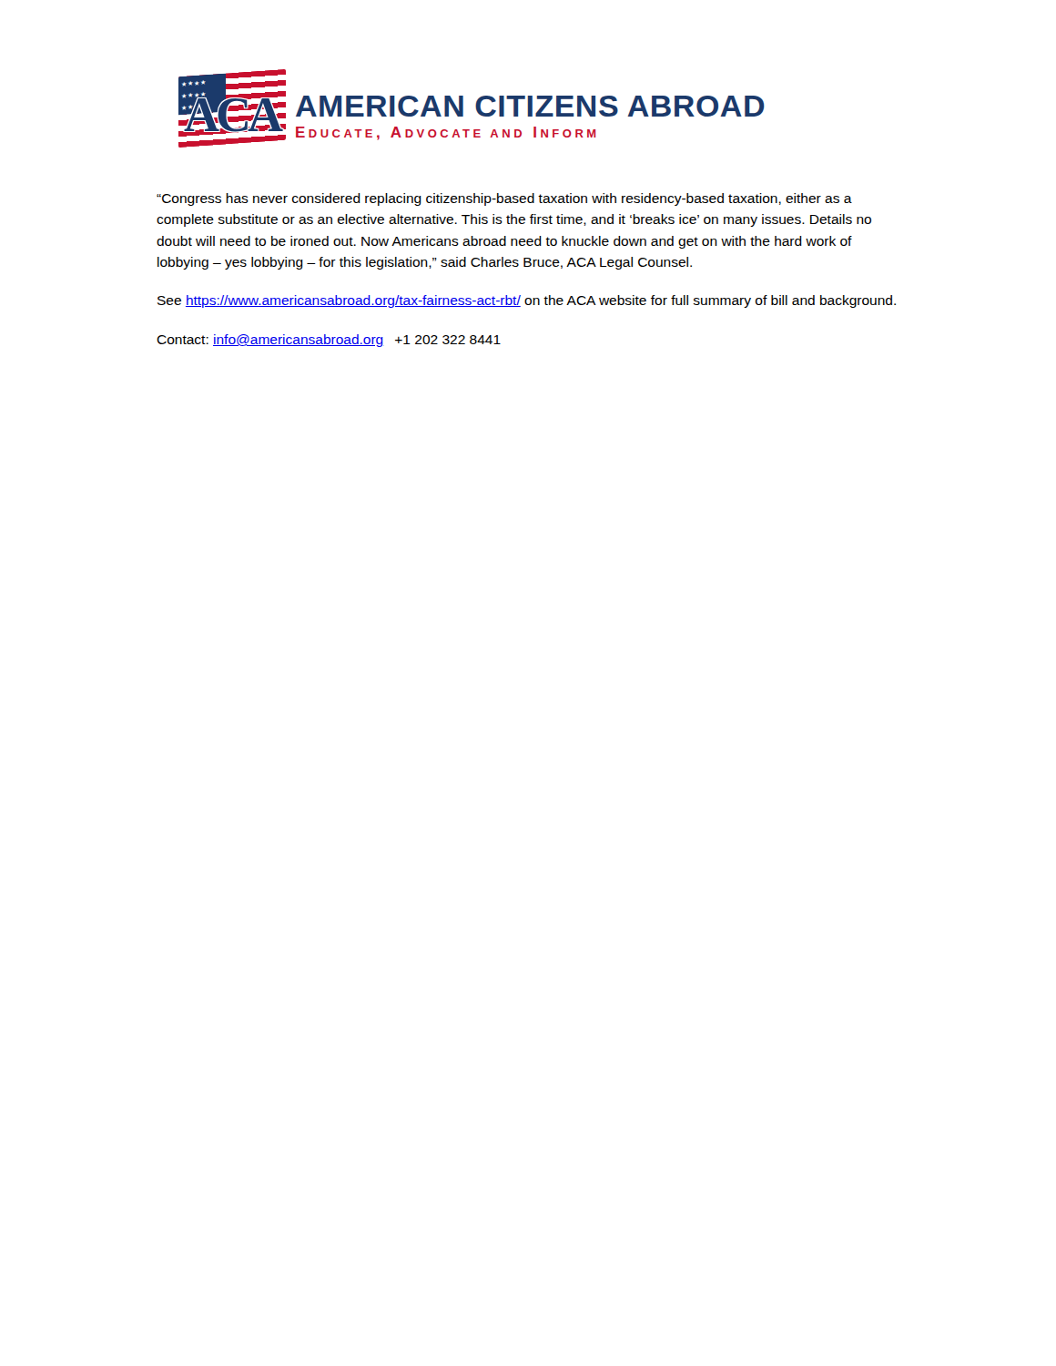ACA
AMERICAN CITIZENS ABROAD
EDUCATE, ADVOCATE AND INFORM
“Congress has never considered replacing citizenship-based taxation with residency-based taxation, either as a complete substitute or as an elective alternative. This is the first time, and it ‘breaks ice’ on many issues. Details no doubt will need to be ironed out. Now Americans abroad need to knuckle down and get on with the hard work of lobbying – yes lobbying – for this legislation,” said Charles Bruce, ACA Legal Counsel.
See https://www.americansabroad.org/tax-fairness-act-rbt/ on the ACA website for full summary of bill and background.
Contact: info@americansabroad.org +1 202 322 8441